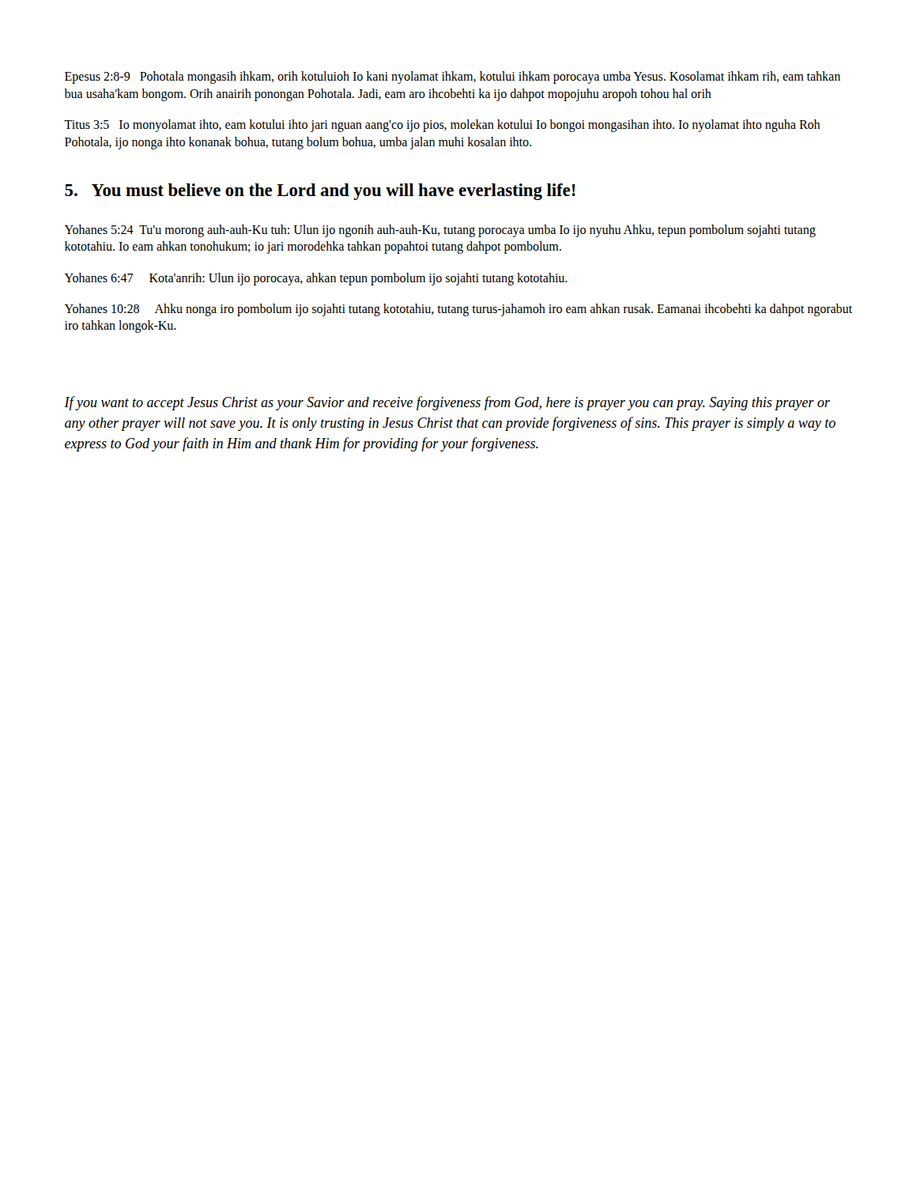Epesus 2:8-9 Pohotala mongasih ihkam, orih kotuluioh Io kani nyolamat ihkam, kotului ihkam porocaya umba Yesus. Kosolamat ihkam rih, eam tahkan bua usaha'kam bongom. Orih anairih ponongan Pohotala. Jadi, eam aro ihcobehti ka ijo dahpot mopojuhu aropoh tohou hal orih
Titus 3:5 Io monyolamat ihto, eam kotului ihto jari nguan aang'co ijo pios, molekan kotului Io bongoi mongasihan ihto. Io nyolamat ihto nguha Roh Pohotala, ijo nonga ihto konanak bohua, tutang bolum bohua, umba jalan muhi kosalan ihto.
5. You must believe on the Lord and you will have everlasting life!
Yohanes 5:24 Tu'u morong auh-auh-Ku tuh: Ulun ijo ngonih auh-auh-Ku, tutang porocaya umba Io ijo nyuhu Ahku, tepun pombolum sojahti tutang kototahiu. Io eam ahkan tonohukum; io jari morodehka tahkan popahtoi tutang dahpot pombolum.
Yohanes 6:47 Kota'anrih: Ulun ijo porocaya, ahkan tepun pombolum ijo sojahti tutang kototahiu.
Yohanes 10:28 Ahku nonga iro pombolum ijo sojahti tutang kototahiu, tutang turus-jahamoh iro eam ahkan rusak. Eamanai ihcobehti ka dahpot ngorabut iro tahkan longok-Ku.
If you want to accept Jesus Christ as your Savior and receive forgiveness from God, here is prayer you can pray. Saying this prayer or any other prayer will not save you. It is only trusting in Jesus Christ that can provide forgiveness of sins. This prayer is simply a way to express to God your faith in Him and thank Him for providing for your forgiveness.